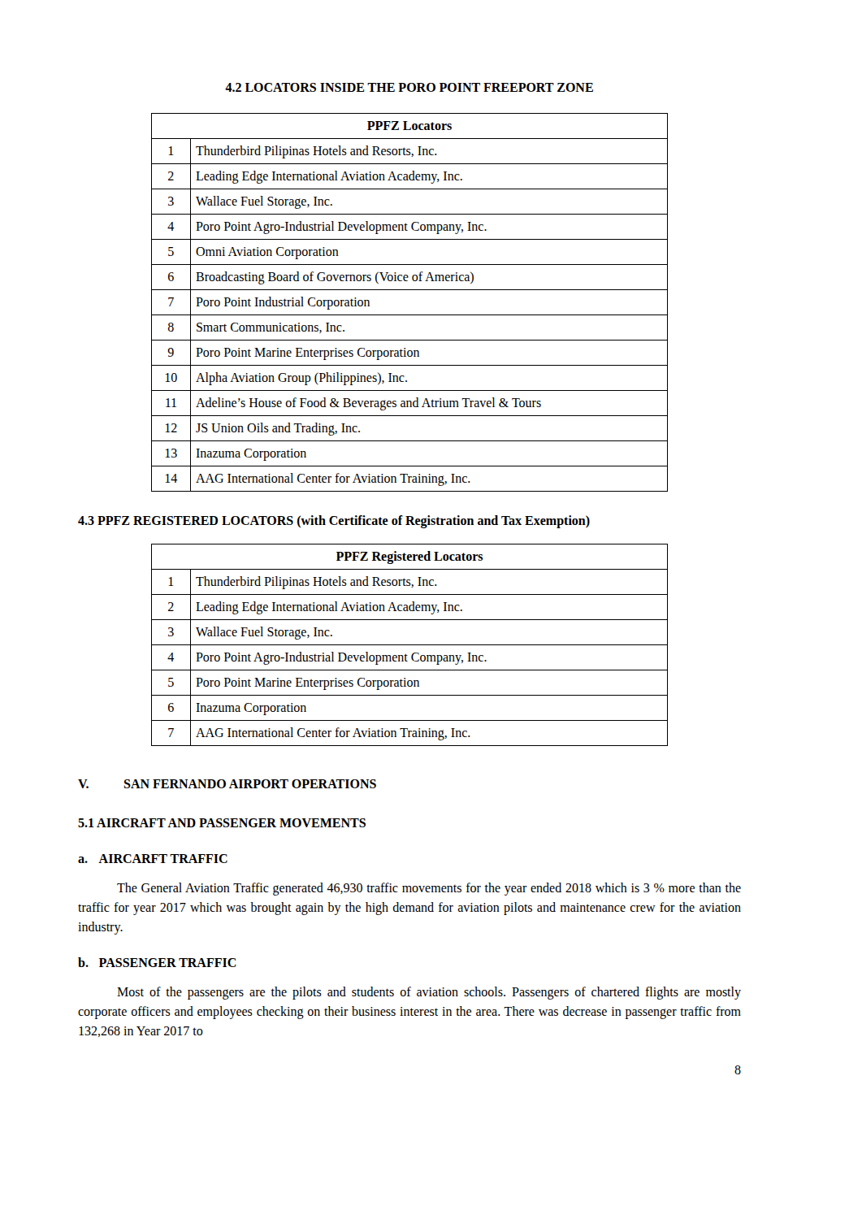4.2 LOCATORS INSIDE THE PORO POINT FREEPORT ZONE
| PPFZ Locators |
| --- |
| 1 | Thunderbird Pilipinas Hotels and Resorts, Inc. |
| 2 | Leading Edge International Aviation Academy, Inc. |
| 3 | Wallace Fuel Storage, Inc. |
| 4 | Poro Point Agro-Industrial Development Company, Inc. |
| 5 | Omni Aviation Corporation |
| 6 | Broadcasting Board of Governors (Voice of America) |
| 7 | Poro Point Industrial Corporation |
| 8 | Smart Communications, Inc. |
| 9 | Poro Point Marine Enterprises Corporation |
| 10 | Alpha Aviation Group (Philippines), Inc. |
| 11 | Adeline’s House of Food & Beverages and Atrium Travel & Tours |
| 12 | JS Union Oils and Trading, Inc. |
| 13 | Inazuma Corporation |
| 14 | AAG International Center for Aviation Training, Inc. |
4.3 PPFZ REGISTERED LOCATORS (with Certificate of Registration and Tax Exemption)
| PPFZ Registered Locators |
| --- |
| 1 | Thunderbird Pilipinas Hotels and Resorts, Inc. |
| 2 | Leading Edge International Aviation Academy, Inc. |
| 3 | Wallace Fuel Storage, Inc. |
| 4 | Poro Point Agro-Industrial Development Company, Inc. |
| 5 | Poro Point Marine Enterprises Corporation |
| 6 | Inazuma Corporation |
| 7 | AAG International Center for Aviation Training, Inc. |
V. SAN FERNANDO AIRPORT OPERATIONS
5.1 AIRCRAFT AND PASSENGER MOVEMENTS
a. AIRCARFT TRAFFIC
The General Aviation Traffic generated 46,930 traffic movements for the year ended 2018 which is 3 % more than the traffic for year 2017 which was brought again by the high demand for aviation pilots and maintenance crew for the aviation industry.
b. PASSENGER TRAFFIC
Most of the passengers are the pilots and students of aviation schools. Passengers of chartered flights are mostly corporate officers and employees checking on their business interest in the area. There was decrease in passenger traffic from 132,268 in Year 2017 to
8